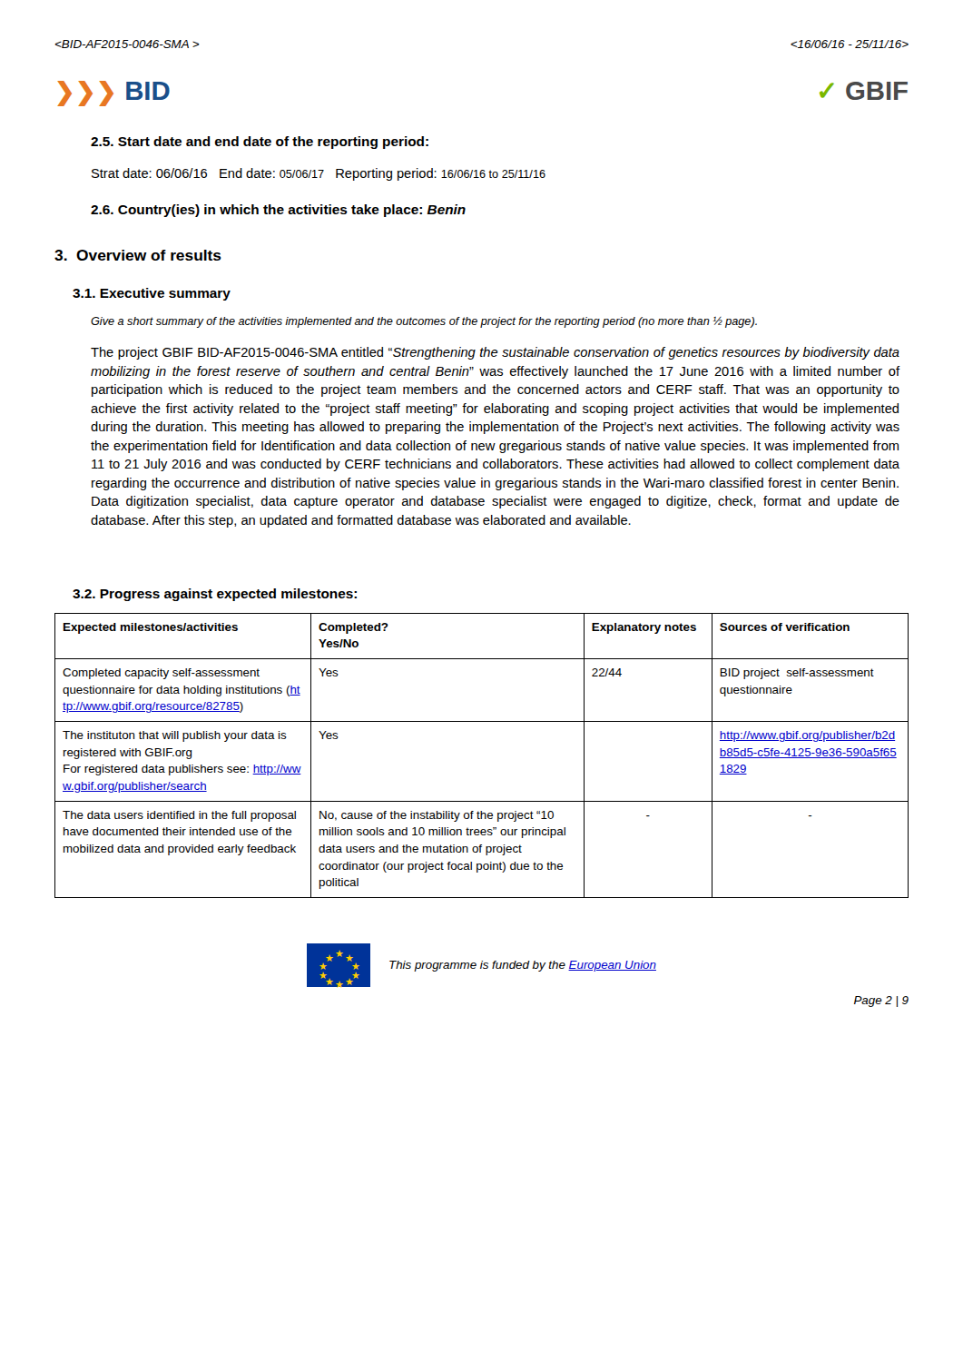<BID-AF2015-0046-SMA >
<16/06/16 - 25/11/16>
❯❯❯ BID
✓ GBIF
2.5. Start date and end date of the reporting period:
Strat date: 06/06/16 End date: 05/06/17 Reporting period: 16/06/16 to 25/11/16
2.6. Country(ies) in which the activities take place: Benin
3. Overview of results
3.1. Executive summary
Give a short summary of the activities implemented and the outcomes of the project for the reporting period (no more than ½ page).
The project GBIF BID-AF2015-0046-SMA entitled “Strengthening the sustainable conservation of genetics resources by biodiversity data mobilizing in the forest reserve of southern and central Benin” was effectively launched the 17 June 2016 with a limited number of participation which is reduced to the project team members and the concerned actors and CERF staff. That was an opportunity to achieve the first activity related to the “project staff meeting” for elaborating and scoping project activities that would be implemented during the duration. This meeting has allowed to preparing the implementation of the Project’s next activities. The following activity was the experimentation field for Identification and data collection of new gregarious stands of native value species. It was implemented from 11 to 21 July 2016 and was conducted by CERF technicians and collaborators. These activities had allowed to collect complement data regarding the occurrence and distribution of native species value in gregarious stands in the Wari-maro classified forest in center Benin. Data digitization specialist, data capture operator and database specialist were engaged to digitize, check, format and update de database. After this step, an updated and formatted database was elaborated and available.
3.2. Progress against expected milestones:
| Expected milestones/activities | Completed? Yes/No | Explanatory notes | Sources of verification |
| --- | --- | --- | --- |
| Completed capacity self-assessment questionnaire for data holding institutions ( http://www.gbif.org/resource/82785 ) | Yes | 22/44 | BID project self-assessment questionnaire |
| The instituton that will publish your data is registered with GBIF.org For registered data publishers see: http://www.gbif.org/publisher/search | Yes | | http://www.gbif.org/publisher/b2db85d5-c5fe-4125-9e36-590a5f651829 |
| The data users identified in the full proposal have documented their intended use of the mobilized data and provided early feedback | No, cause of the instability of the project “10 million sools and 10 million trees” our principal data users and the mutation of project coordinator (our project focal point) due to the political | - | - |
★ ★ ★ ★ ★ ★ ★ ★ ★ ★
This programme is funded by the European Union
Page 2 | 9